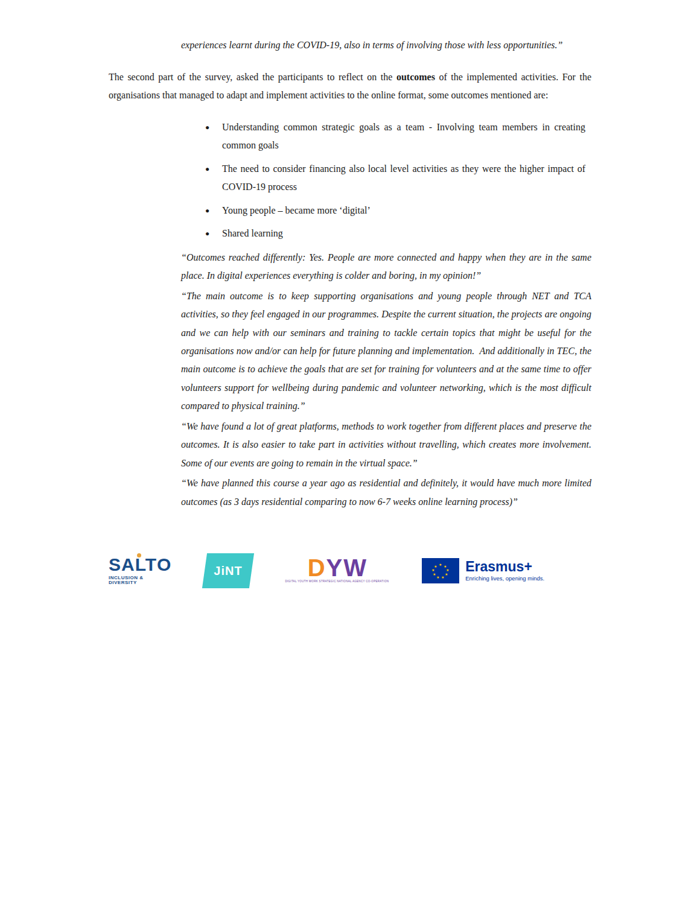experiences learnt during the COVID-19, also in terms of involving those with less opportunities.”
The second part of the survey, asked the participants to reflect on the outcomes of the implemented activities. For the organisations that managed to adapt and implement activities to the online format, some outcomes mentioned are:
Understanding common strategic goals as a team - Involving team members in creating common goals
The need to consider financing also local level activities as they were the higher impact of COVID-19 process
Young people – became more ‘digital’
Shared learning
“Outcomes reached differently: Yes. People are more connected and happy when they are in the same place. In digital experiences everything is colder and boring, in my opinion!”
“The main outcome is to keep supporting organisations and young people through NET and TCA activities, so they feel engaged in our programmes. Despite the current situation, the projects are ongoing and we can help with our seminars and training to tackle certain topics that might be useful for the organisations now and/or can help for future planning and implementation. And additionally in TEC, the main outcome is to achieve the goals that are set for training for volunteers and at the same time to offer volunteers support for wellbeing during pandemic and volunteer networking, which is the most difficult compared to physical training.”
“We have found a lot of great platforms, methods to work together from different places and preserve the outcomes. It is also easier to take part in activities without travelling, which creates more involvement. Some of our events are going to remain in the virtual space.”
“We have planned this course a year ago as residential and definitely, it would have much more limited outcomes (as 3 days residential comparing to now 6-7 weeks online learning process)”
SALT O
INCLUSION &
DIVERSITY
JiNT
DYW
DIGITAL YOUTH WORK STRATEGIC NATIONAL AGENCY CO-OPERATION
★ ★ ★ ★ ★ ★ ★ ★ ★
Erasmus+
Enriching lives, opening minds.